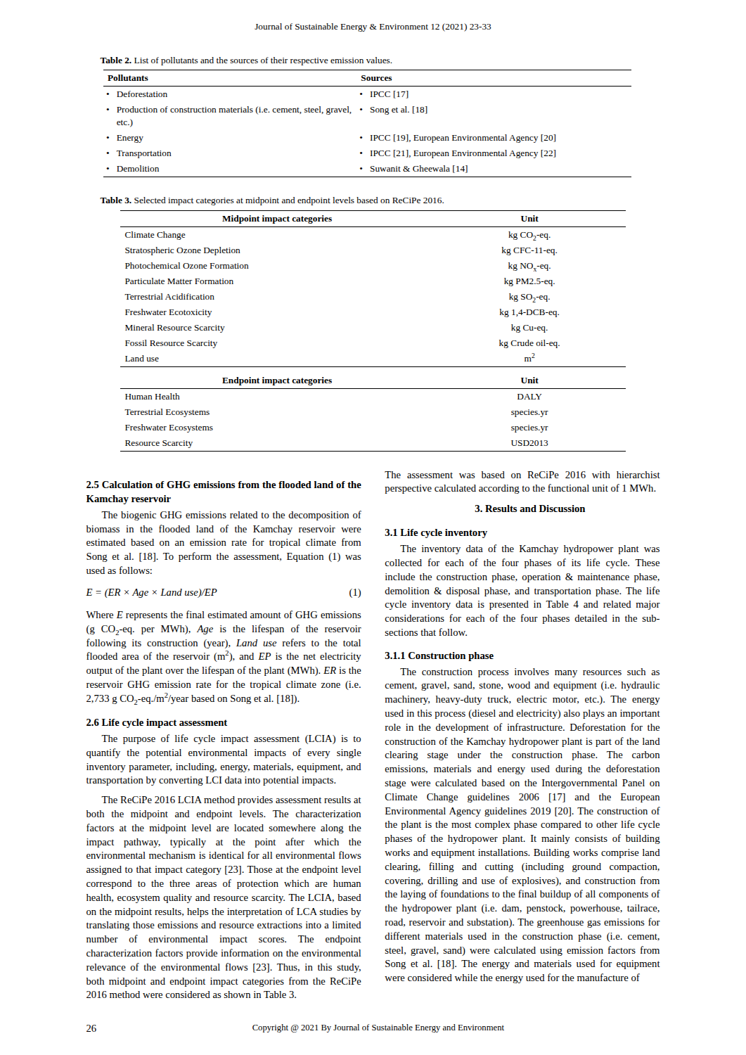Journal of Sustainable Energy & Environment 12 (2021) 23-33
Table 2. List of pollutants and the sources of their respective emission values.
| Pollutants | Sources |
| --- | --- |
| Deforestation | IPCC [17] |
| Production of construction materials (i.e. cement, steel, gravel, etc.) | Song et al. [18] |
| Energy | IPCC [19], European Environmental Agency [20] |
| Transportation | IPCC [21], European Environmental Agency [22] |
| Demolition | Suwanit & Gheewala [14] |
Table 3. Selected impact categories at midpoint and endpoint levels based on ReCiPe 2016.
| Midpoint impact categories | Unit |
| --- | --- |
| Climate Change | kg CO 2 -eq. |
| Stratospheric Ozone Depletion | kg CFC-11-eq. |
| Photochemical Ozone Formation | kg NO x -eq. |
| Particulate Matter Formation | kg PM2.5-eq. |
| Terrestrial Acidification | kg SO 2 -eq. |
| Freshwater Ecotoxicity | kg 1,4-DCB-eq. |
| Mineral Resource Scarcity | kg Cu-eq. |
| Fossil Resource Scarcity | kg Crude oil-eq. |
| Land use | m 2 |
| Endpoint impact categories | Unit |
| Human Health | DALY |
| Terrestrial Ecosystems | species.yr |
| Freshwater Ecosystems | species.yr |
| Resource Scarcity | USD2013 |
2.5 Calculation of GHG emissions from the flooded land of the Kamchay reservoir
The biogenic GHG emissions related to the decomposition of biomass in the flooded land of the Kamchay reservoir were estimated based on an emission rate for tropical climate from Song et al. [18]. To perform the assessment, Equation (1) was used as follows:
E = (ER × Age × Land use)/EP (1)
Where E represents the final estimated amount of GHG emissions (g CO2-eq. per MWh), Age is the lifespan of the reservoir following its construction (year), Land use refers to the total flooded area of the reservoir (m2), and EP is the net electricity output of the plant over the lifespan of the plant (MWh). ER is the reservoir GHG emission rate for the tropical climate zone (i.e. 2,733 g CO2-eq./m2/year based on Song et al. [18]).
2.6 Life cycle impact assessment
The purpose of life cycle impact assessment (LCIA) is to quantify the potential environmental impacts of every single inventory parameter, including, energy, materials, equipment, and transportation by converting LCI data into potential impacts.
The ReCiPe 2016 LCIA method provides assessment results at both the midpoint and endpoint levels. The characterization factors at the midpoint level are located somewhere along the impact pathway, typically at the point after which the environmental mechanism is identical for all environmental flows assigned to that impact category [23]. Those at the endpoint level correspond to the three areas of protection which are human health, ecosystem quality and resource scarcity. The LCIA, based on the midpoint results, helps the interpretation of LCA studies by translating those emissions and resource extractions into a limited number of environmental impact scores. The endpoint characterization factors provide information on the environmental relevance of the environmental flows [23]. Thus, in this study, both midpoint and endpoint impact categories from the ReCiPe 2016 method were considered as shown in Table 3.
The assessment was based on ReCiPe 2016 with hierarchist perspective calculated according to the functional unit of 1 MWh.
3. Results and Discussion
3.1 Life cycle inventory
The inventory data of the Kamchay hydropower plant was collected for each of the four phases of its life cycle. These include the construction phase, operation & maintenance phase, demolition & disposal phase, and transportation phase. The life cycle inventory data is presented in Table 4 and related major considerations for each of the four phases detailed in the sub-sections that follow.
3.1.1 Construction phase
The construction process involves many resources such as cement, gravel, sand, stone, wood and equipment (i.e. hydraulic machinery, heavy-duty truck, electric motor, etc.). The energy used in this process (diesel and electricity) also plays an important role in the development of infrastructure. Deforestation for the construction of the Kamchay hydropower plant is part of the land clearing stage under the construction phase. The carbon emissions, materials and energy used during the deforestation stage were calculated based on the Intergovernmental Panel on Climate Change guidelines 2006 [17] and the European Environmental Agency guidelines 2019 [20]. The construction of the plant is the most complex phase compared to other life cycle phases of the hydropower plant. It mainly consists of building works and equipment installations. Building works comprise land clearing, filling and cutting (including ground compaction, covering, drilling and use of explosives), and construction from the laying of foundations to the final buildup of all components of the hydropower plant (i.e. dam, penstock, powerhouse, tailrace, road, reservoir and substation). The greenhouse gas emissions for different materials used in the construction phase (i.e. cement, steel, gravel, sand) were calculated using emission factors from Song et al. [18]. The energy and materials used for equipment were considered while the energy used for the manufacture of
26 Copyright @ 2021 By Journal of Sustainable Energy and Environment